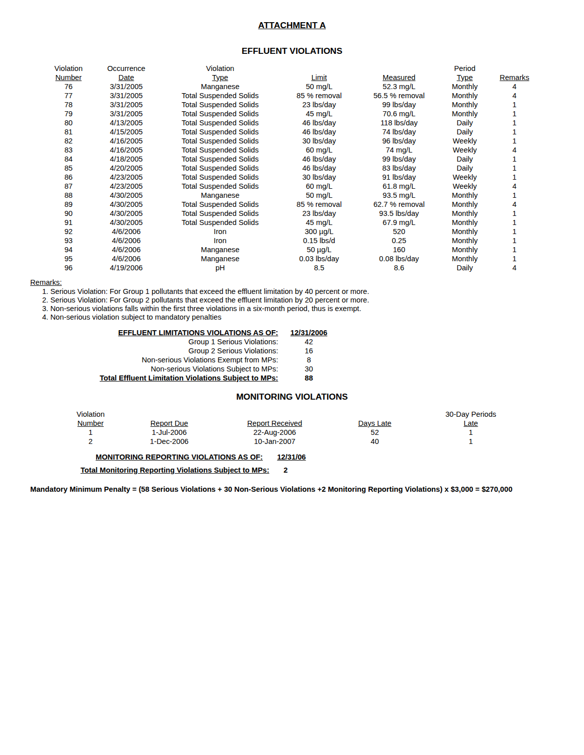ATTACHMENT A
EFFLUENT VIOLATIONS
| Violation | Occurrence | Violation | | | Period | |
| --- | --- | --- | --- | --- | --- | --- |
| Number | Date | Type | Limit | Measured | Type | Remarks |
| 76 | 3/31/2005 | Manganese | 50 mg/L | 52.3 mg/L | Monthly | 4 |
| 77 | 3/31/2005 | Total Suspended Solids | 85 % removal | 56.5 % removal | Monthly | 4 |
| 78 | 3/31/2005 | Total Suspended Solids | 23 lbs/day | 99 lbs/day | Monthly | 1 |
| 79 | 3/31/2005 | Total Suspended Solids | 45 mg/L | 70.6 mg/L | Monthly | 1 |
| 80 | 4/13/2005 | Total Suspended Solids | 46 lbs/day | 118 lbs/day | Daily | 1 |
| 81 | 4/15/2005 | Total Suspended Solids | 46 lbs/day | 74 lbs/day | Daily | 1 |
| 82 | 4/16/2005 | Total Suspended Solids | 30 lbs/day | 96 lbs/day | Weekly | 1 |
| 83 | 4/16/2005 | Total Suspended Solids | 60 mg/L | 74 mg/L | Weekly | 4 |
| 84 | 4/18/2005 | Total Suspended Solids | 46 lbs/day | 99 lbs/day | Daily | 1 |
| 85 | 4/20/2005 | Total Suspended Solids | 46 lbs/day | 83 lbs/day | Daily | 1 |
| 86 | 4/23/2005 | Total Suspended Solids | 30 lbs/day | 91 lbs/day | Weekly | 1 |
| 87 | 4/23/2005 | Total Suspended Solids | 60 mg/L | 61.8 mg/L | Weekly | 4 |
| 88 | 4/30/2005 | Manganese | 50 mg/L | 93.5 mg/L | Monthly | 1 |
| 89 | 4/30/2005 | Total Suspended Solids | 85 % removal | 62.7 % removal | Monthly | 4 |
| 90 | 4/30/2005 | Total Suspended Solids | 23 lbs/day | 93.5 lbs/day | Monthly | 1 |
| 91 | 4/30/2005 | Total Suspended Solids | 45 mg/L | 67.9 mg/L | Monthly | 1 |
| 92 | 4/6/2006 | Iron | 300 µg/L | 520 | Monthly | 1 |
| 93 | 4/6/2006 | Iron | 0.15 lbs/d | 0.25 | Monthly | 1 |
| 94 | 4/6/2006 | Manganese | 50 µg/L | 160 | Monthly | 1 |
| 95 | 4/6/2006 | Manganese | 0.03 lbs/day | 0.08 lbs/day | Monthly | 1 |
| 96 | 4/19/2006 | pH | 8.5 | 8.6 | Daily | 4 |
Remarks:
Serious Violation: For Group 1 pollutants that exceed the effluent limitation by 40 percent or more.
Serious Violation: For Group 2 pollutants that exceed the effluent limitation by 20 percent or more.
Non-serious violations falls within the first three violations in a six-month period, thus is exempt.
Non-serious violation subject to mandatory penalties
| EFFLUENT LIMITATIONS VIOLATIONS AS OF: | 12/31/2006 |
| Group 1 Serious Violations: | 42 |
| Group 2 Serious Violations: | 16 |
| Non-serious Violations Exempt from MPs: | 8 |
| Non-serious Violations Subject to MPs: | 30 |
| Total Effluent Limitation Violations Subject to MPs: | 88 |
MONITORING VIOLATIONS
| Violation | | | | 30-Day Periods |
| --- | --- | --- | --- | --- |
| Number | Report Due | Report Received | Days Late | Late |
| 1 | 1-Jul-2006 | 22-Aug-2006 | 52 | 1 |
| 2 | 1-Dec-2006 | 10-Jan-2007 | 40 | 1 |
MONITORING REPORTING VIOLATIONS AS OF: 12/31/06
Total Monitoring Reporting Violations Subject to MPs: 2
Mandatory Minimum Penalty = (58 Serious Violations + 30 Non-Serious Violations +2 Monitoring Reporting Violations) x $3,000 = $270,000